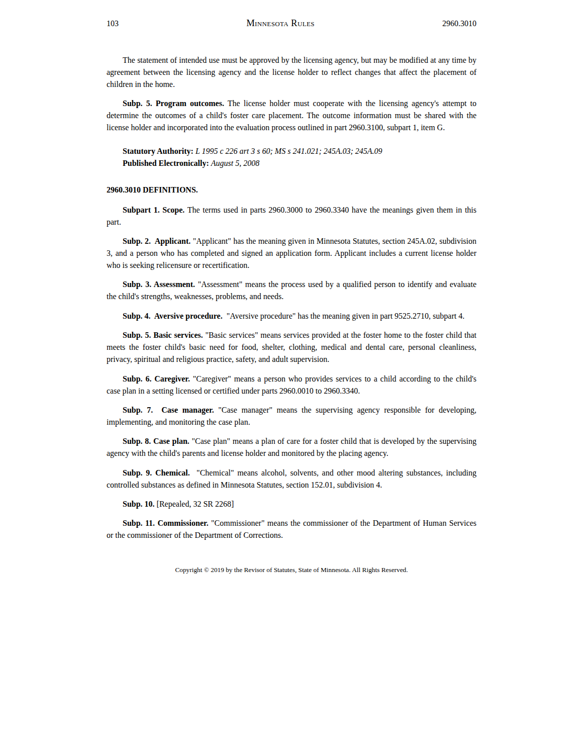103
Minnesota Rules
2960.3010
The statement of intended use must be approved by the licensing agency, but may be modified at any time by agreement between the licensing agency and the license holder to reflect changes that affect the placement of children in the home.
Subp. 5. Program outcomes. The license holder must cooperate with the licensing agency's attempt to determine the outcomes of a child's foster care placement. The outcome information must be shared with the license holder and incorporated into the evaluation process outlined in part 2960.3100, subpart 1, item G.
Statutory Authority: L 1995 c 226 art 3 s 60; MS s 241.021; 245A.03; 245A.09
Published Electronically: August 5, 2008
2960.3010 DEFINITIONS.
Subpart 1. Scope. The terms used in parts 2960.3000 to 2960.3340 have the meanings given them in this part.
Subp. 2. Applicant. "Applicant" has the meaning given in Minnesota Statutes, section 245A.02, subdivision 3, and a person who has completed and signed an application form. Applicant includes a current license holder who is seeking relicensure or recertification.
Subp. 3. Assessment. "Assessment" means the process used by a qualified person to identify and evaluate the child's strengths, weaknesses, problems, and needs.
Subp. 4. Aversive procedure. "Aversive procedure" has the meaning given in part 9525.2710, subpart 4.
Subp. 5. Basic services. "Basic services" means services provided at the foster home to the foster child that meets the foster child's basic need for food, shelter, clothing, medical and dental care, personal cleanliness, privacy, spiritual and religious practice, safety, and adult supervision.
Subp. 6. Caregiver. "Caregiver" means a person who provides services to a child according to the child's case plan in a setting licensed or certified under parts 2960.0010 to 2960.3340.
Subp. 7. Case manager. "Case manager" means the supervising agency responsible for developing, implementing, and monitoring the case plan.
Subp. 8. Case plan. "Case plan" means a plan of care for a foster child that is developed by the supervising agency with the child's parents and license holder and monitored by the placing agency.
Subp. 9. Chemical. "Chemical" means alcohol, solvents, and other mood altering substances, including controlled substances as defined in Minnesota Statutes, section 152.01, subdivision 4.
Subp. 10. [Repealed, 32 SR 2268]
Subp. 11. Commissioner. "Commissioner" means the commissioner of the Department of Human Services or the commissioner of the Department of Corrections.
Copyright © 2019 by the Revisor of Statutes, State of Minnesota. All Rights Reserved.